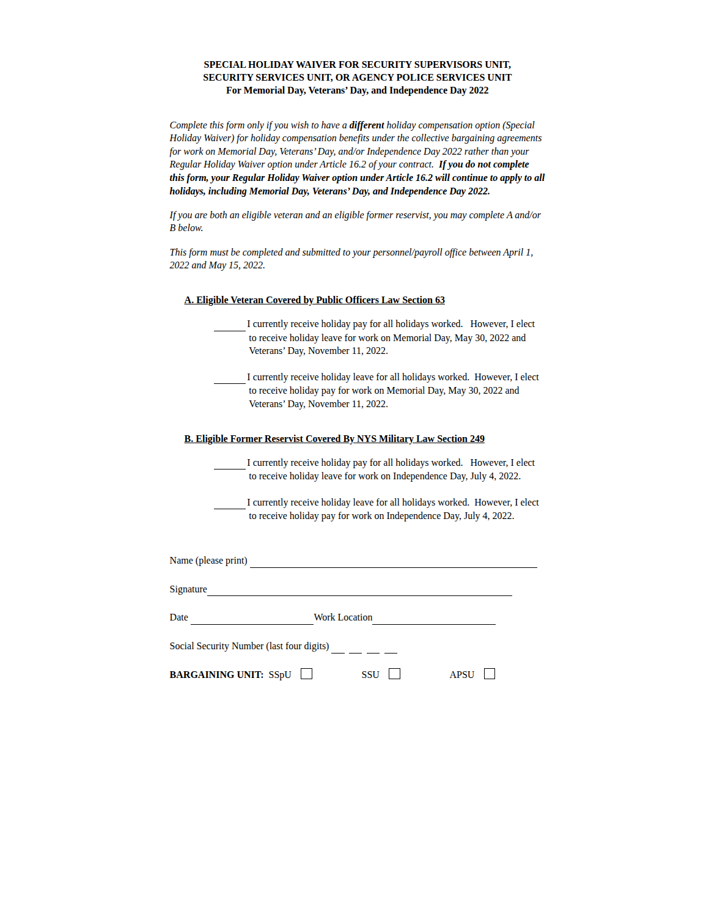Special Holiday Waiver for Security Supervisors Unit,
Security Services Unit, or Agency Police Services Unit
For Memorial Day, Veterans’ Day, and Independence Day 2022
Complete this form only if you wish to have a different holiday compensation option (Special Holiday Waiver) for holiday compensation benefits under the collective bargaining agreements for work on Memorial Day, Veterans’ Day, and/or Independence Day 2022 rather than your Regular Holiday Waiver option under Article 16.2 of your contract. If you do not complete this form, your Regular Holiday Waiver option under Article 16.2 will continue to apply to all holidays, including Memorial Day, Veterans’ Day, and Independence Day 2022.
If you are both an eligible veteran and an eligible former reservist, you may complete A and/or B below.
This form must be completed and submitted to your personnel/payroll office between April 1, 2022 and May 15, 2022.
A. Eligible Veteran Covered by Public Officers Law Section 63
I currently receive holiday pay for all holidays worked. However, I elect to receive holiday leave for work on Memorial Day, May 30, 2022 and Veterans’ Day, November 11, 2022.
I currently receive holiday leave for all holidays worked. However, I elect to receive holiday pay for work on Memorial Day, May 30, 2022 and Veterans’ Day, November 11, 2022.
B. Eligible Former Reservist Covered By NYS Military Law Section 249
I currently receive holiday pay for all holidays worked. However, I elect to receive holiday leave for work on Independence Day, July 4, 2022.
I currently receive holiday leave for all holidays worked. However, I elect to receive holiday pay for work on Independence Day, July 4, 2022.
Name (please print)
Signature
Date Work Location
Social Security Number (last four digits)
Bargaining Unit: SSpU SSU APSU